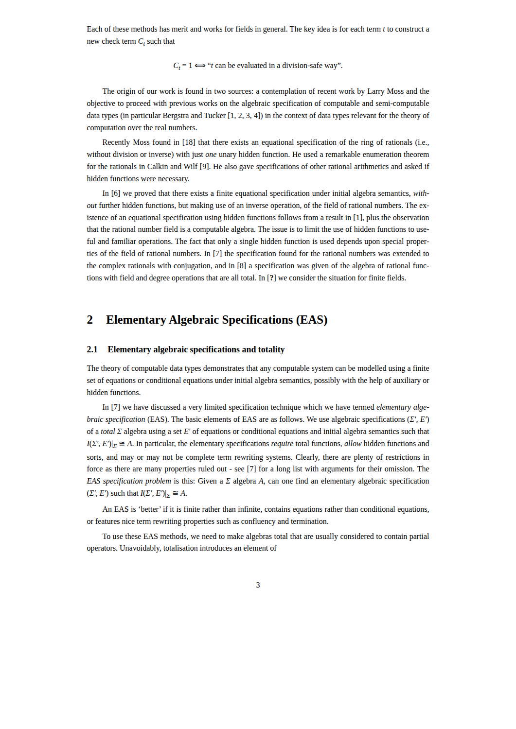Each of these methods has merit and works for fields in general. The key idea is for each term t to construct a new check term Ct such that
Ct = 1 ⟺ “t can be evaluated in a division-safe way”.
The origin of our work is found in two sources: a contemplation of recent work by Larry Moss and the objective to proceed with previous works on the algebraic specification of computable and semi-computable data types (in particular Bergstra and Tucker [1, 2, 3, 4]) in the context of data types relevant for the theory of computation over the real numbers.
Recently Moss found in [18] that there exists an equational specification of the ring of rationals (i.e., without division or inverse) with just one unary hidden function. He used a remarkable enumeration theorem for the rationals in Calkin and Wilf [9]. He also gave specifications of other rational arithmetics and asked if hidden functions were necessary.
In [6] we proved that there exists a finite equational specification under initial algebra semantics, without further hidden functions, but making use of an inverse operation, of the field of rational numbers. The existence of an equational specification using hidden functions follows from a result in [1], plus the observation that the rational number field is a computable algebra. The issue is to limit the use of hidden functions to useful and familiar operations. The fact that only a single hidden function is used depends upon special properties of the field of rational numbers. In [7] the specification found for the rational numbers was extended to the complex rationals with conjugation, and in [8] a specification was given of the algebra of rational functions with field and degree operations that are all total. In [?] we consider the situation for finite fields.
2 Elementary Algebraic Specifications (EAS)
2.1 Elementary algebraic specifications and totality
The theory of computable data types demonstrates that any computable system can be modelled using a finite set of equations or conditional equations under initial algebra semantics, possibly with the help of auxiliary or hidden functions.
In [7] we have discussed a very limited specification technique which we have termed elementary algebraic specification (EAS). The basic elements of EAS are as follows. We use algebraic specifications (Σ′, E′) of a total Σ algebra using a set E′ of equations or conditional equations and initial algebra semantics such that I(Σ′, E′)|Σ ≅ A. In particular, the elementary specifications require total functions, allow hidden functions and sorts, and may or may not be complete term rewriting systems. Clearly, there are plenty of restrictions in force as there are many properties ruled out - see [7] for a long list with arguments for their omission. The EAS specification problem is this: Given a Σ algebra A, can one find an elementary algebraic specification (Σ′, E′) such that I(Σ′, E′)|Σ ≅ A.
An EAS is ‘better’ if it is finite rather than infinite, contains equations rather than conditional equations, or features nice term rewriting properties such as confluency and termination.
To use these EAS methods, we need to make algebras total that are usually considered to contain partial operators. Unavoidably, totalisation introduces an element of
3